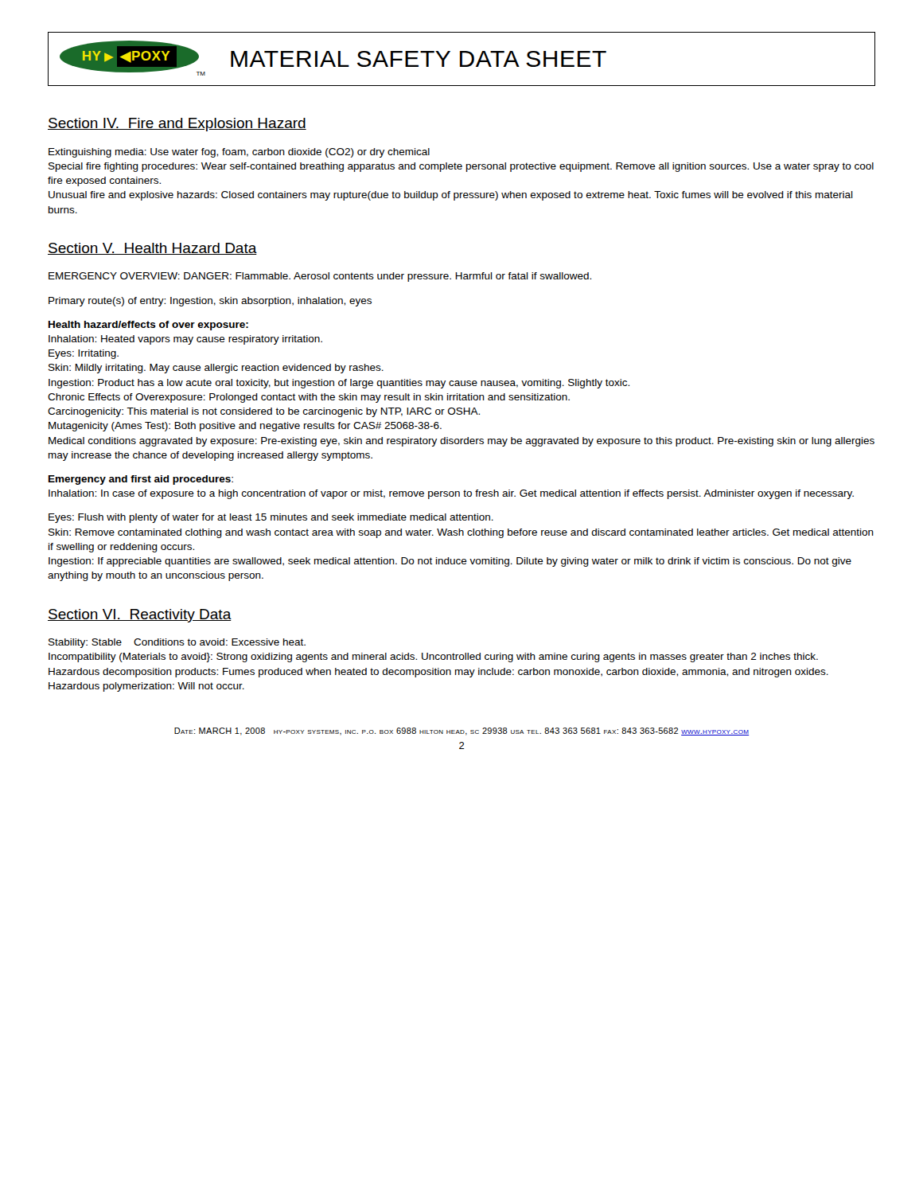HY ▶ ◀POXY
TM
MATERIAL SAFETY DATA SHEET
Section IV. Fire and Explosion Hazard
Extinguishing media: Use water fog, foam, carbon dioxide (CO2) or dry chemical
Special fire fighting procedures: Wear self-contained breathing apparatus and complete personal protective equipment. Remove all ignition sources. Use a water spray to cool fire exposed containers.
Unusual fire and explosive hazards: Closed containers may rupture(due to buildup of pressure) when exposed to extreme heat. Toxic fumes will be evolved if this material burns.
Section V. Health Hazard Data
EMERGENCY OVERVIEW: DANGER: Flammable. Aerosol contents under pressure. Harmful or fatal if swallowed.
Primary route(s) of entry: Ingestion, skin absorption, inhalation, eyes
Health hazard/effects of over exposure:
Inhalation: Heated vapors may cause respiratory irritation.
Eyes: Irritating.
Skin: Mildly irritating. May cause allergic reaction evidenced by rashes.
Ingestion: Product has a low acute oral toxicity, but ingestion of large quantities may cause nausea, vomiting. Slightly toxic.
Chronic Effects of Overexposure: Prolonged contact with the skin may result in skin irritation and sensitization.
Carcinogenicity: This material is not considered to be carcinogenic by NTP, IARC or OSHA.
Mutagenicity (Ames Test): Both positive and negative results for CAS# 25068-38-6.
Medical conditions aggravated by exposure: Pre-existing eye, skin and respiratory disorders may be aggravated by exposure to this product. Pre-existing skin or lung allergies may increase the chance of developing increased allergy symptoms.
Emergency and first aid procedures:
Inhalation: In case of exposure to a high concentration of vapor or mist, remove person to fresh air. Get medical attention if effects persist. Administer oxygen if necessary.
Eyes: Flush with plenty of water for at least 15 minutes and seek immediate medical attention.
Skin: Remove contaminated clothing and wash contact area with soap and water. Wash clothing before reuse and discard contaminated leather articles. Get medical attention if swelling or reddening occurs.
Ingestion: If appreciable quantities are swallowed, seek medical attention. Do not induce vomiting. Dilute by giving water or milk to drink if victim is conscious. Do not give anything by mouth to an unconscious person.
Section VI. Reactivity Data
Stability: Stable Conditions to avoid: Excessive heat.
Incompatibility (Materials to avoid}: Strong oxidizing agents and mineral acids. Uncontrolled curing with amine curing agents in masses greater than 2 inches thick.
Hazardous decomposition products: Fumes produced when heated to decomposition may include: carbon monoxide, carbon dioxide, ammonia, and nitrogen oxides.
Hazardous polymerization: Will not occur.
Date: MARCH 1, 2008 hy-poxy systems, inc. p.o. box 6988 hilton head, sc 29938 usa tel. 843 363 5681 fax: 843 363-5682 www.hypoxy.com
2